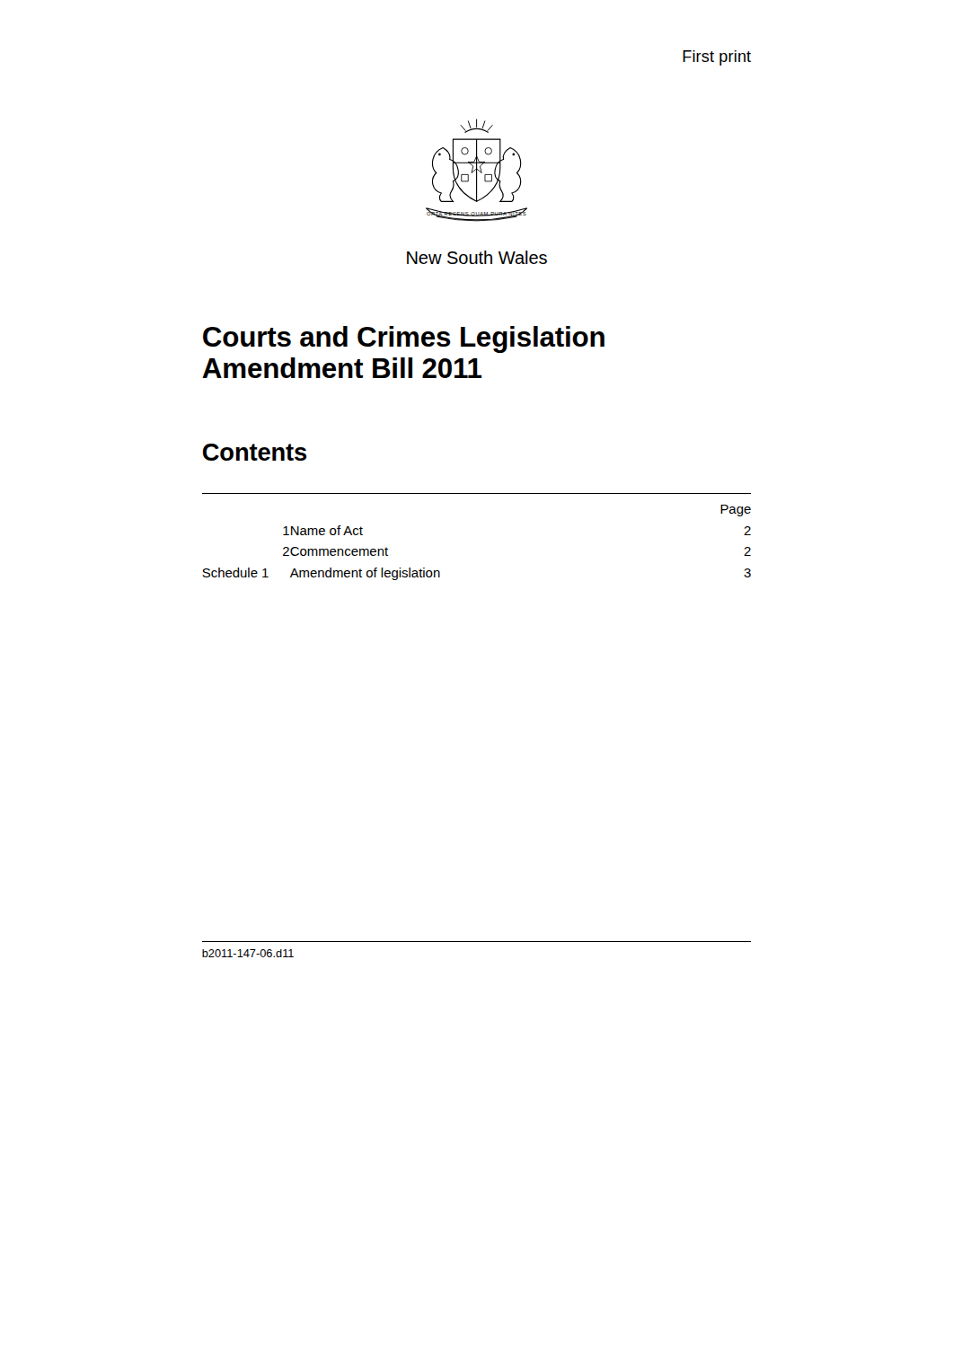First print
ORTA RECENS QUAM PURA NITES
New South Wales
Courts and Crimes Legislation
Amendment Bill 2011
Contents
| | | Page |
| 1 | Name of Act | 2 |
| 2 | Commencement | 2 |
| Schedule 1 | Amendment of legislation | 3 |
b2011-147-06.d11